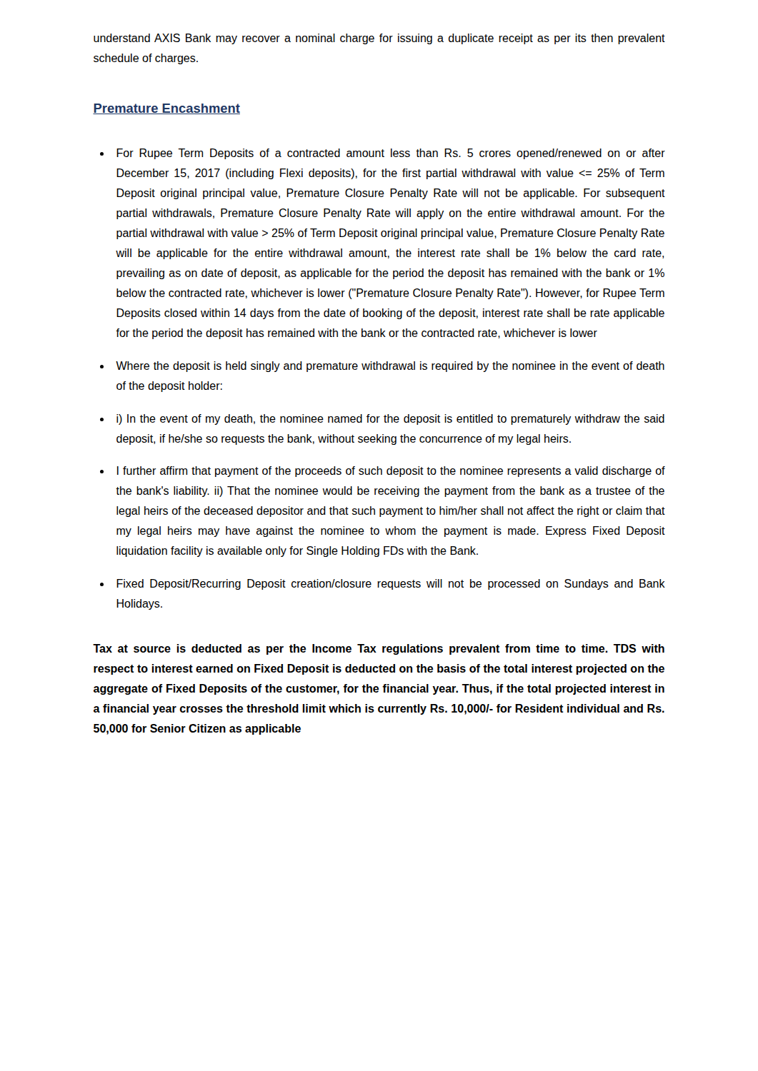understand AXIS Bank may recover a nominal charge for issuing a duplicate receipt as per its then prevalent schedule of charges.
Premature Encashment
For Rupee Term Deposits of a contracted amount less than Rs. 5 crores opened/renewed on or after December 15, 2017 (including Flexi deposits), for the first partial withdrawal with value <= 25% of Term Deposit original principal value, Premature Closure Penalty Rate will not be applicable. For subsequent partial withdrawals, Premature Closure Penalty Rate will apply on the entire withdrawal amount. For the partial withdrawal with value > 25% of Term Deposit original principal value, Premature Closure Penalty Rate will be applicable for the entire withdrawal amount, the interest rate shall be 1% below the card rate, prevailing as on date of deposit, as applicable for the period the deposit has remained with the bank or 1% below the contracted rate, whichever is lower ("Premature Closure Penalty Rate"). However, for Rupee Term Deposits closed within 14 days from the date of booking of the deposit, interest rate shall be rate applicable for the period the deposit has remained with the bank or the contracted rate, whichever is lower
Where the deposit is held singly and premature withdrawal is required by the nominee in the event of death of the deposit holder:
i) In the event of my death, the nominee named for the deposit is entitled to prematurely withdraw the said deposit, if he/she so requests the bank, without seeking the concurrence of my legal heirs.
I further affirm that payment of the proceeds of such deposit to the nominee represents a valid discharge of the bank's liability. ii) That the nominee would be receiving the payment from the bank as a trustee of the legal heirs of the deceased depositor and that such payment to him/her shall not affect the right or claim that my legal heirs may have against the nominee to whom the payment is made. Express Fixed Deposit liquidation facility is available only for Single Holding FDs with the Bank.
Fixed Deposit/Recurring Deposit creation/closure requests will not be processed on Sundays and Bank Holidays.
Tax at source is deducted as per the Income Tax regulations prevalent from time to time. TDS with respect to interest earned on Fixed Deposit is deducted on the basis of the total interest projected on the aggregate of Fixed Deposits of the customer, for the financial year. Thus, if the total projected interest in a financial year crosses the threshold limit which is currently Rs. 10,000/- for Resident individual and Rs. 50,000 for Senior Citizen as applicable